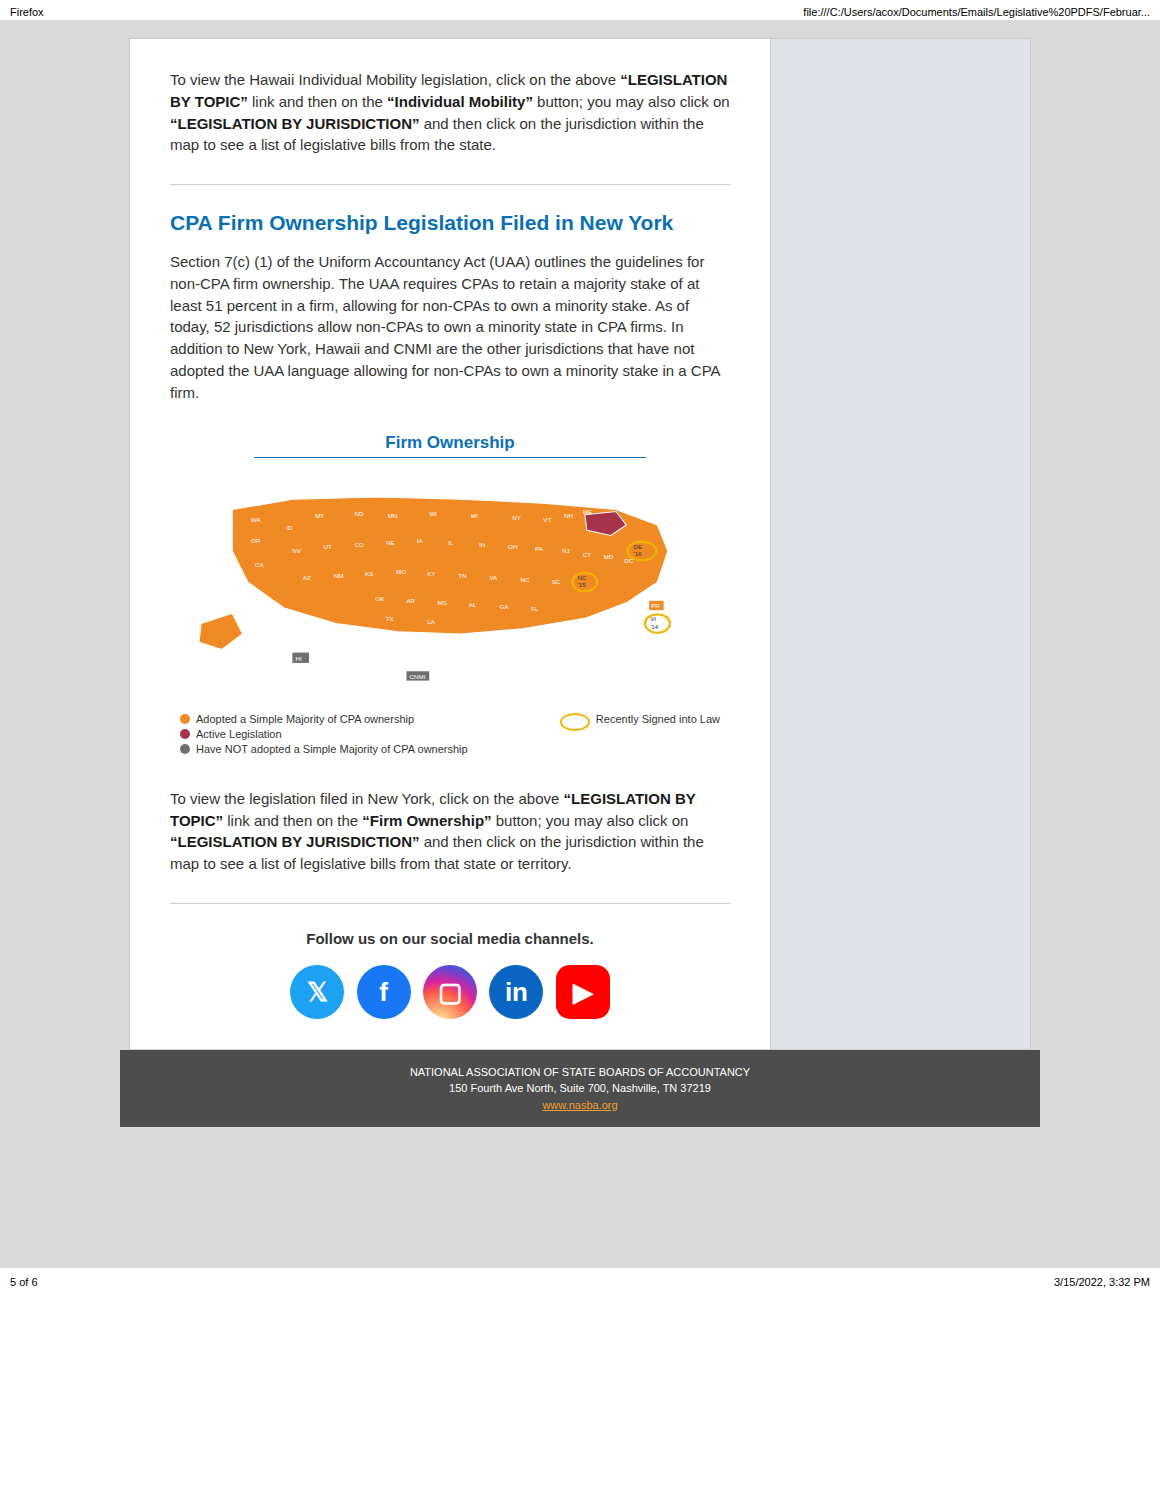Firefox file:///C:/Users/acox/Documents/Emails/Legislative%20PDFS/Februar...
To view the Hawaii Individual Mobility legislation, click on the above “LEGISLATION BY TOPIC” link and then on the “Individual Mobility” button; you may also click on “LEGISLATION BY JURISDICTION” and then click on the jurisdiction within the map to see a list of legislative bills from the state.
CPA Firm Ownership Legislation Filed in New York
Section 7(c) (1) of the Uniform Accountancy Act (UAA) outlines the guidelines for non-CPA firm ownership. The UAA requires CPAs to retain a majority stake of at least 51 percent in a firm, allowing for non-CPAs to own a minority stake. As of today, 52 jurisdictions allow non-CPAs to own a minority state in CPA firms. In addition to New York, Hawaii and CNMI are the other jurisdictions that have not adopted the UAA language allowing for non-CPAs to own a minority stake in a CPA firm.
Firm Ownership
HI CNMI DE '16 NC '15 VI '14 PR WA OR CA ID MT ND MN WI MI NY VT NH ME NV UT CO NE IA IL IN OH PA NJ CT MD DC AZ NM KS MO KY TN VA NC SC OK AR MS AL GA FL TX LA
Adopted a Simple Majority of CPA ownership
Active Legislation
Have NOT adopted a Simple Majority of CPA ownership
Recently Signed into Law
To view the legislation filed in New York, click on the above “LEGISLATION BY TOPIC” link and then on the “Firm Ownership” button; you may also click on “LEGISLATION BY JURISDICTION” and then click on the jurisdiction within the map to see a list of legislative bills from that state or territory.
Follow us on our social media channels.
𝕏 f ▢ in ▶
NATIONAL ASSOCIATION OF STATE BOARDS OF ACCOUNTANCY
150 Fourth Ave North, Suite 700, Nashville, TN 37219
www.nasba.org
5 of 6 3/15/2022, 3:32 PM